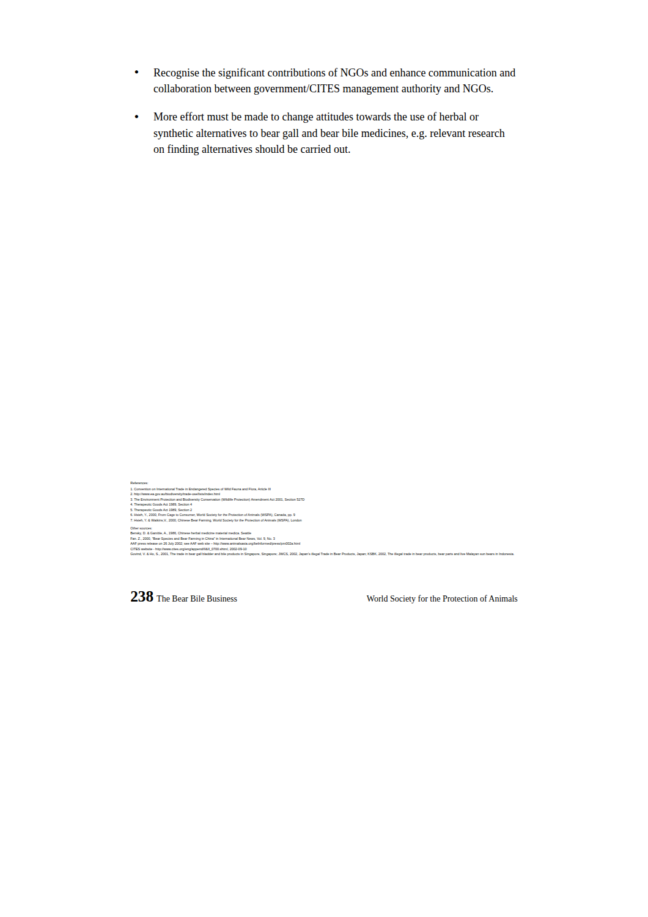Recognise the significant contributions of NGOs and enhance communication and collaboration between government/CITES management authority and NGOs.
More effort must be made to change attitudes towards the use of herbal or synthetic alternatives to bear gall and bear bile medicines, e.g. relevant research on finding alternatives should be carried out.
References:
1. Convention on International Trade in Endangered Species of Wild Fauna and Flora, Article III
2. http://www.ea.gov.au/biodiversity/trade-use/lists/index.html
3. The Environment Protection and Biodiversity Conservation (Wildlife Protection) Amendment Act 2001, Section 527D
4. Therapeutic Goods Act 1989, Section 4
5. Therapeutic Goods Act 1989, Section 2
6. Hsieh, Y., 2000, From Cage to Consumer, World Society for the Protection of Animals (WSPA), Canada, pp. 9
7. Hsieh, Y. & Watkins,V., 2000, Chinese Bear Farming, World Society for the Protection of Animals (WSPA), London
Other sources:
Bensky, D. & Gamble, A., 1986, Chinese herbal medicine material medica. Seattle
Fan. Z., 2000, "Bear Species and Bear Farming in China" in International Bear News, Vol. 9, No. 3
AAF press release on 26 July 2002; see AAF web site – http://www.animalsasia.org/beInformed/press/pm002a.html
CITES website - http://www.cites.org/eng/append/II&II_0700.shtml, 2002-09-10
Govind, V. & Ho, S., 2001, The trade in bear gall bladder and bile products in Singapore, Singapore; JWCS, 2002, Japan's illegal Trade in Bear Products, Japan; KSBK, 2002, The illegal trade in bear products, bear parts and live Malayan sun bears in Indonesia.
238 The Bear Bile Business
World Society for the Protection of Animals